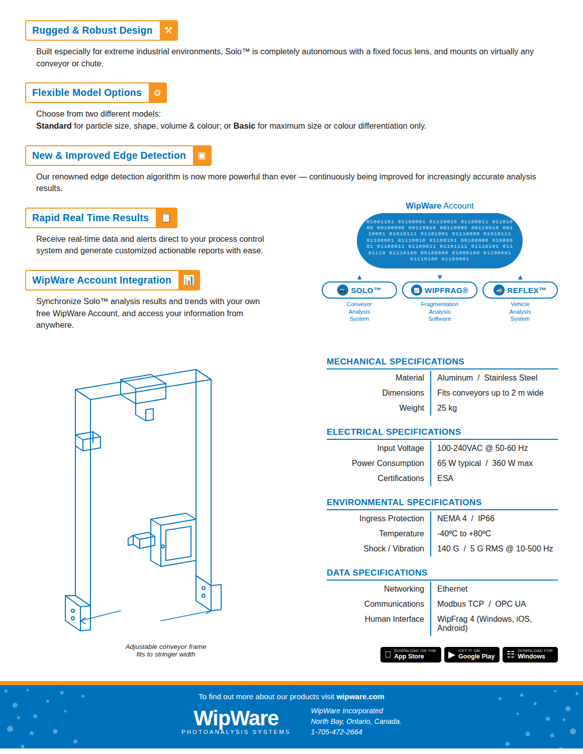Rugged & Robust Design
⚒
Built especially for extreme industrial environments, Solo™ is completely autonomous with a fixed focus lens, and mounts on virtually any conveyor or chute.
Flexible Model Options
⚙
Choose from two different models:
Standard for particle size, shape, volume & colour; or Basic for maximum size or colour differentiation only.
New & Improved Edge Detection
▣
Our renowned edge detection algorithm is now more powerful than ever — continuously being improved for increasingly accurate analysis results.
Rapid Real Time Results
📋
Receive real-time data and alerts direct to your process control system and generate customized actionable reports with ease.
WipWare Account Integration
📊
Synchronize Solo™ analysis results and trends with your own free WipWare Account, and access your information from anywhere.
WipWare Account
01001101 01100001 01110010 01100011 01101000 00100000 00110010 00110000 00110010 00110001 01010111 01101001 01110000 01010111 01100001 01110010 01100101 00100000 01000001 01100011 01100011 01101111 01110101 01101110 01110100 00100000 01000100 01100001 01110100 01100001
▲
📷SOLO™
Conveyor
Analysis
System
▼
📈WIPFRAG®
Fragmentation
Analysis
Software
▲
🚚REFLEX™
Vehicle
Analysis
System
Adjustable conveyor frame
fits to stringer width
MECHANICAL SPECIFICATIONS
| Material | Aluminum / Stainless Steel |
| Dimensions | Fits conveyors up to 2 m wide |
| Weight | 25 kg |
ELECTRICAL SPECIFICATIONS
| Input Voltage | 100-240VAC @ 50-60 Hz |
| Power Consumption | 65 W typical / 360 W max |
| Certifications | ESA |
ENVIRONMENTAL SPECIFICATIONS
| Ingress Protection | NEMA 4 / IP66 |
| Temperature | -40ºC to +80ºC |
| Shock / Vibration | 140 G / 5 G RMS @ 10-500 Hz |
DATA SPECIFICATIONS
| Networking | Ethernet |
| Communications | Modbus TCP / OPC UA |
| Human Interface | WipFrag 4 (Windows, iOS, Android) |
 Download on the App Store
▶ Get it on Google Play
☷ Download for Windows
To find out more about our products visit wipware.com
WipWare
PHOTOANALYSIS SYSTEMS
WipWare Incorporated
North Bay, Ontario, Canada.
1-705-472-2664